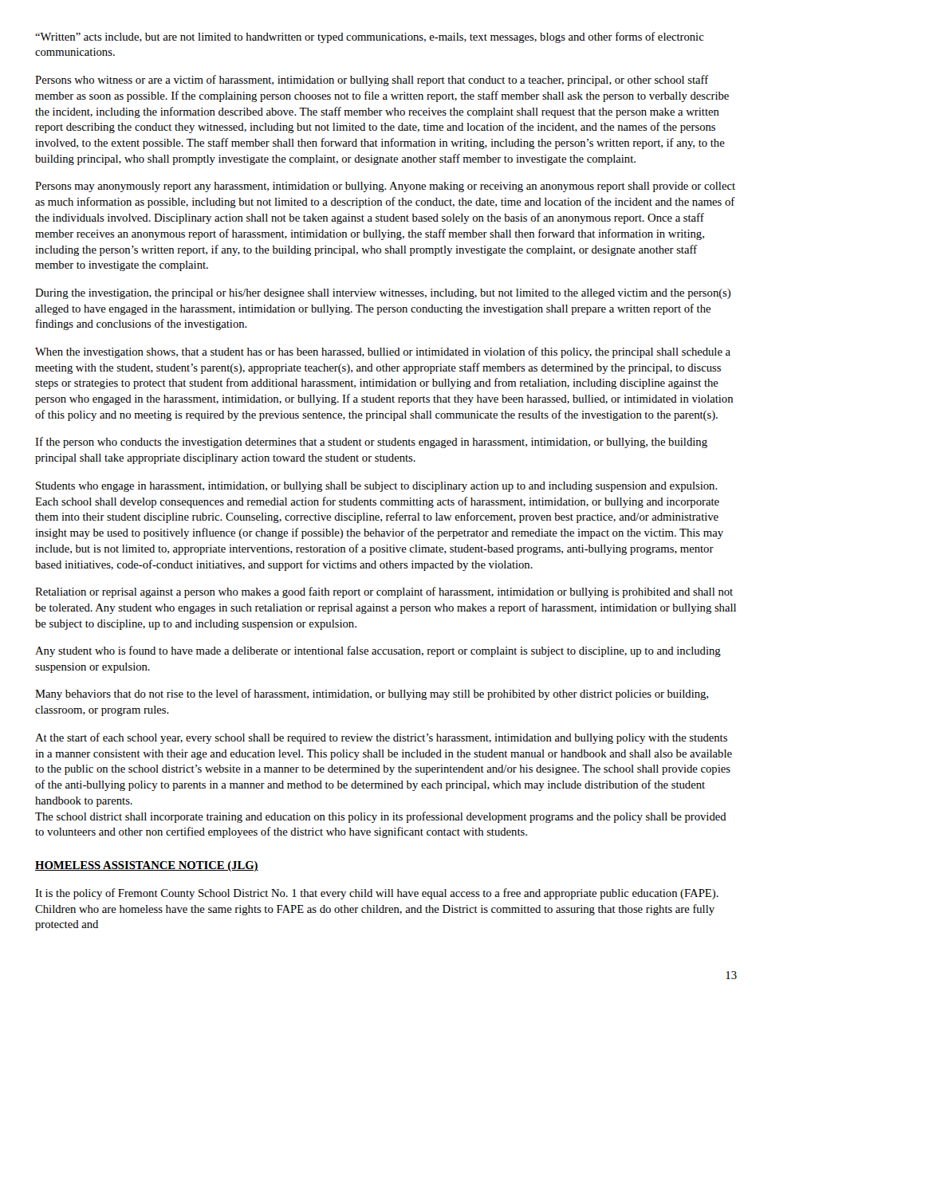“Written” acts include, but are not limited to handwritten or typed communications, e-mails, text messages, blogs and other forms of electronic communications.
Persons who witness or are a victim of harassment, intimidation or bullying shall report that conduct to a teacher, principal, or other school staff member as soon as possible. If the complaining person chooses not to file a written report, the staff member shall ask the person to verbally describe the incident, including the information described above. The staff member who receives the complaint shall request that the person make a written report describing the conduct they witnessed, including but not limited to the date, time and location of the incident, and the names of the persons involved, to the extent possible. The staff member shall then forward that information in writing, including the person’s written report, if any, to the building principal, who shall promptly investigate the complaint, or designate another staff member to investigate the complaint.
Persons may anonymously report any harassment, intimidation or bullying. Anyone making or receiving an anonymous report shall provide or collect as much information as possible, including but not limited to a description of the conduct, the date, time and location of the incident and the names of the individuals involved. Disciplinary action shall not be taken against a student based solely on the basis of an anonymous report. Once a staff member receives an anonymous report of harassment, intimidation or bullying, the staff member shall then forward that information in writing, including the person’s written report, if any, to the building principal, who shall promptly investigate the complaint, or designate another staff member to investigate the complaint.
During the investigation, the principal or his/her designee shall interview witnesses, including, but not limited to the alleged victim and the person(s) alleged to have engaged in the harassment, intimidation or bullying. The person conducting the investigation shall prepare a written report of the findings and conclusions of the investigation.
When the investigation shows, that a student has or has been harassed, bullied or intimidated in violation of this policy, the principal shall schedule a meeting with the student, student’s parent(s), appropriate teacher(s), and other appropriate staff members as determined by the principal, to discuss steps or strategies to protect that student from additional harassment, intimidation or bullying and from retaliation, including discipline against the person who engaged in the harassment, intimidation, or bullying. If a student reports that they have been harassed, bullied, or intimidated in violation of this policy and no meeting is required by the previous sentence, the principal shall communicate the results of the investigation to the parent(s).
If the person who conducts the investigation determines that a student or students engaged in harassment, intimidation, or bullying, the building principal shall take appropriate disciplinary action toward the student or students.
Students who engage in harassment, intimidation, or bullying shall be subject to disciplinary action up to and including suspension and expulsion. Each school shall develop consequences and remedial action for students committing acts of harassment, intimidation, or bullying and incorporate them into their student discipline rubric. Counseling, corrective discipline, referral to law enforcement, proven best practice, and/or administrative insight may be used to positively influence (or change if possible) the behavior of the perpetrator and remediate the impact on the victim. This may include, but is not limited to, appropriate interventions, restoration of a positive climate, student-based programs, anti-bullying programs, mentor based initiatives, code-of-conduct initiatives, and support for victims and others impacted by the violation.
Retaliation or reprisal against a person who makes a good faith report or complaint of harassment, intimidation or bullying is prohibited and shall not be tolerated. Any student who engages in such retaliation or reprisal against a person who makes a report of harassment, intimidation or bullying shall be subject to discipline, up to and including suspension or expulsion.
Any student who is found to have made a deliberate or intentional false accusation, report or complaint is subject to discipline, up to and including suspension or expulsion.
Many behaviors that do not rise to the level of harassment, intimidation, or bullying may still be prohibited by other district policies or building, classroom, or program rules.
At the start of each school year, every school shall be required to review the district’s harassment, intimidation and bullying policy with the students in a manner consistent with their age and education level. This policy shall be included in the student manual or handbook and shall also be available to the public on the school district’s website in a manner to be determined by the superintendent and/or his designee. The school shall provide copies of the anti-bullying policy to parents in a manner and method to be determined by each principal, which may include distribution of the student handbook to parents.
The school district shall incorporate training and education on this policy in its professional development programs and the policy shall be provided to volunteers and other non certified employees of the district who have significant contact with students.
HOMELESS ASSISTANCE NOTICE (JLG)
It is the policy of Fremont County School District No. 1 that every child will have equal access to a free and appropriate public education (FAPE). Children who are homeless have the same rights to FAPE as do other children, and the District is committed to assuring that those rights are fully protected and
13